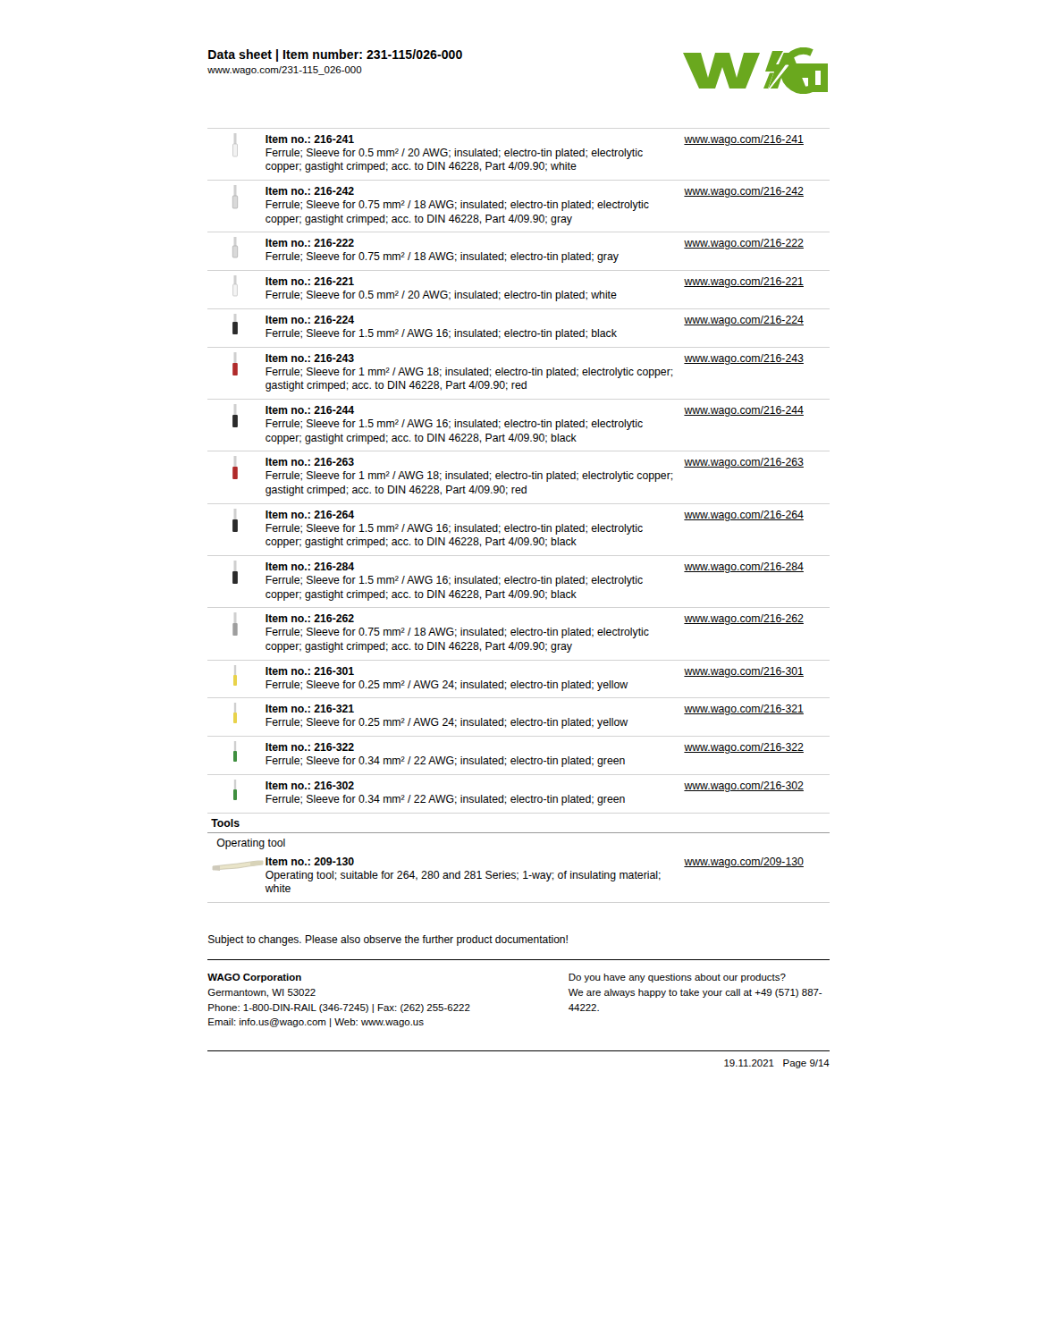Data sheet | Item number: 231-115/026-000
www.wago.com/231-115_026-000
| | Item no.: 216-241 Ferrule; Sleeve for 0.5 mm² / 20 AWG; insulated; electro-tin plated; electrolytic copper; gastight crimped; acc. to DIN 46228, Part 4/09.90; white | www.wago.com/216-241 |
| | Item no.: 216-242 Ferrule; Sleeve for 0.75 mm² / 18 AWG; insulated; electro-tin plated; electrolytic copper; gastight crimped; acc. to DIN 46228, Part 4/09.90; gray | www.wago.com/216-242 |
| | Item no.: 216-222 Ferrule; Sleeve for 0.75 mm² / 18 AWG; insulated; electro-tin plated; gray | www.wago.com/216-222 |
| | Item no.: 216-221 Ferrule; Sleeve for 0.5 mm² / 20 AWG; insulated; electro-tin plated; white | www.wago.com/216-221 |
| | Item no.: 216-224 Ferrule; Sleeve for 1.5 mm² / AWG 16; insulated; electro-tin plated; black | www.wago.com/216-224 |
| | Item no.: 216-243 Ferrule; Sleeve for 1 mm² / AWG 18; insulated; electro-tin plated; electrolytic copper; gastight crimped; acc. to DIN 46228, Part 4/09.90; red | www.wago.com/216-243 |
| | Item no.: 216-244 Ferrule; Sleeve for 1.5 mm² / AWG 16; insulated; electro-tin plated; electrolytic copper; gastight crimped; acc. to DIN 46228, Part 4/09.90; black | www.wago.com/216-244 |
| | Item no.: 216-263 Ferrule; Sleeve for 1 mm² / AWG 18; insulated; electro-tin plated; electrolytic copper; gastight crimped; acc. to DIN 46228, Part 4/09.90; red | www.wago.com/216-263 |
| | Item no.: 216-264 Ferrule; Sleeve for 1.5 mm² / AWG 16; insulated; electro-tin plated; electrolytic copper; gastight crimped; acc. to DIN 46228, Part 4/09.90; black | www.wago.com/216-264 |
| | Item no.: 216-284 Ferrule; Sleeve for 1.5 mm² / AWG 16; insulated; electro-tin plated; electrolytic copper; gastight crimped; acc. to DIN 46228, Part 4/09.90; black | www.wago.com/216-284 |
| | Item no.: 216-262 Ferrule; Sleeve for 0.75 mm² / 18 AWG; insulated; electro-tin plated; electrolytic copper; gastight crimped; acc. to DIN 46228, Part 4/09.90; gray | www.wago.com/216-262 |
| | Item no.: 216-301 Ferrule; Sleeve for 0.25 mm² / AWG 24; insulated; electro-tin plated; yellow | www.wago.com/216-301 |
| | Item no.: 216-321 Ferrule; Sleeve for 0.25 mm² / AWG 24; insulated; electro-tin plated; yellow | www.wago.com/216-321 |
| | Item no.: 216-322 Ferrule; Sleeve for 0.34 mm² / 22 AWG; insulated; electro-tin plated; green | www.wago.com/216-322 |
| | Item no.: 216-302 Ferrule; Sleeve for 0.34 mm² / 22 AWG; insulated; electro-tin plated; green | www.wago.com/216-302 |
| Tools |
| Operating tool |
| | Item no.: 209-130 Operating tool; suitable for 264, 280 and 281 Series; 1-way; of insulating material; white | www.wago.com/209-130 |
Subject to changes. Please also observe the further product documentation!
WAGO Corporation
Germantown, WI 53022
Phone: 1-800-DIN-RAIL (346-7245) | Fax: (262) 255-6222
Email: info.us@wago.com | Web: www.wago.us
Do you have any questions about our products?
We are always happy to take your call at +49 (571) 887-44222.
19.11.2021 Page 9/14